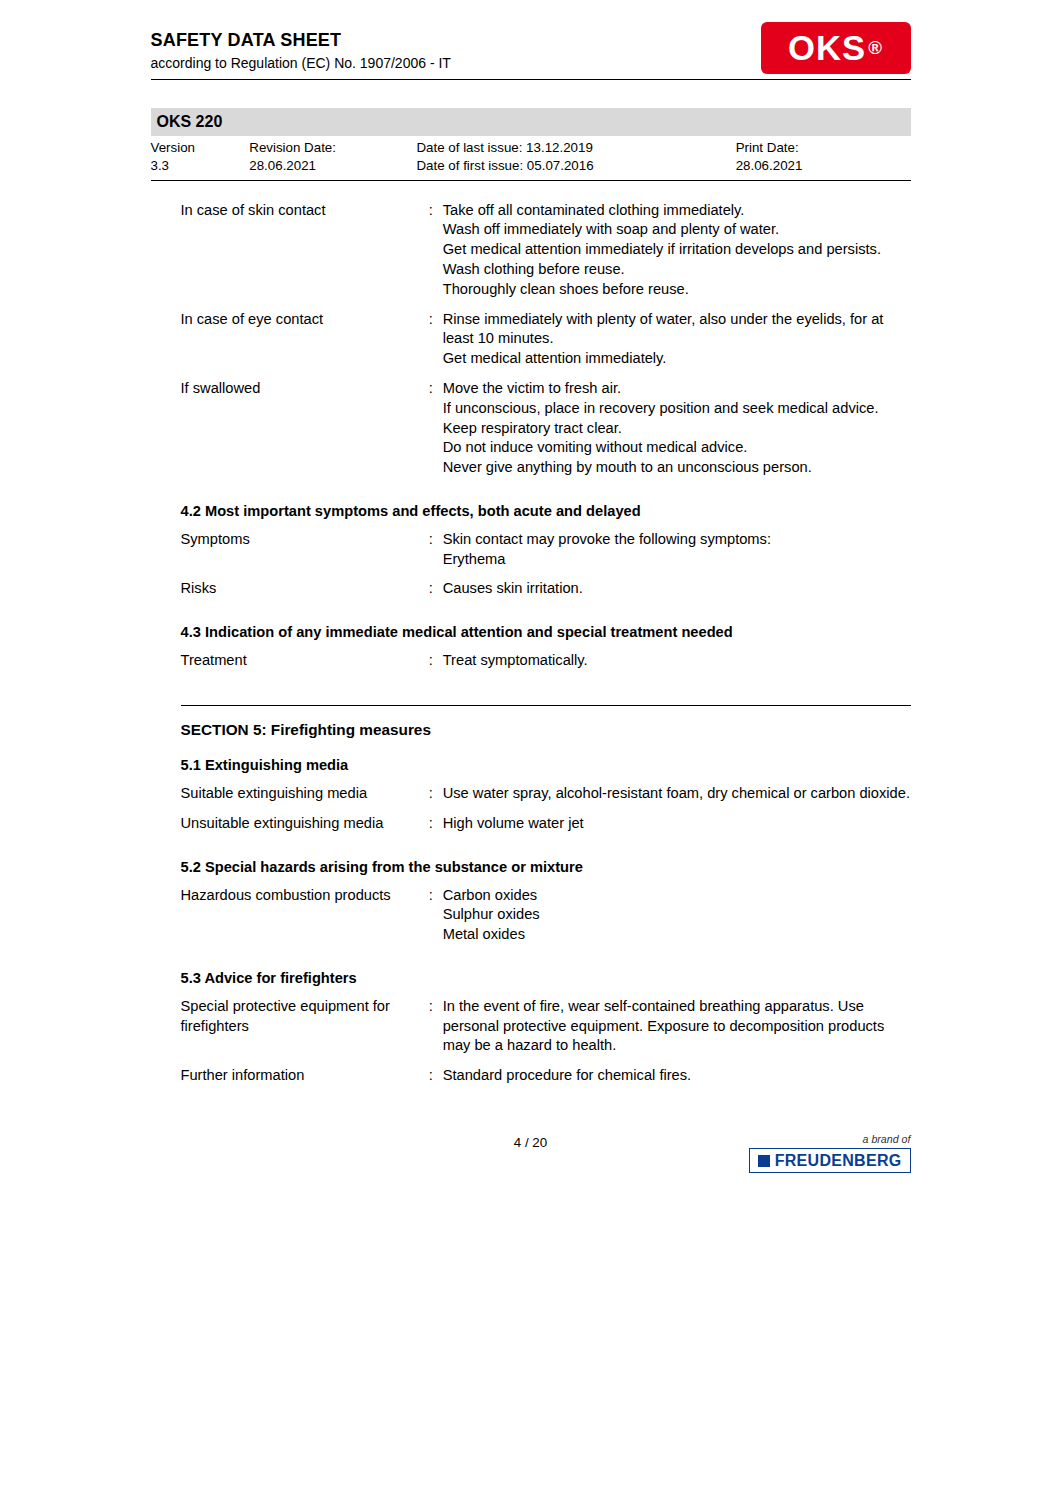SAFETY DATA SHEET
according to Regulation (EC) No. 1907/2006 - IT
OKS®
OKS 220
| Version 3.3 | Revision Date: 28.06.2021 | Date of last issue: 13.12.2019 Date of first issue: 05.07.2016 | Print Date: 28.06.2021 |
| In case of skin contact | : | Take off all contaminated clothing immediately. Wash off immediately with soap and plenty of water. Get medical attention immediately if irritation develops and persists. Wash clothing before reuse. Thoroughly clean shoes before reuse. |
| In case of eye contact | : | Rinse immediately with plenty of water, also under the eyelids, for at least 10 minutes. Get medical attention immediately. |
| If swallowed | : | Move the victim to fresh air. If unconscious, place in recovery position and seek medical advice. Keep respiratory tract clear. Do not induce vomiting without medical advice. Never give anything by mouth to an unconscious person. |
4.2 Most important symptoms and effects, both acute and delayed
| Symptoms | : | Skin contact may provoke the following symptoms: Erythema |
| Risks | : | Causes skin irritation. |
4.3 Indication of any immediate medical attention and special treatment needed
| Treatment | : | Treat symptomatically. |
SECTION 5: Firefighting measures
5.1 Extinguishing media
| Suitable extinguishing media | : | Use water spray, alcohol-resistant foam, dry chemical or carbon dioxide. |
| Unsuitable extinguishing media | : | High volume water jet |
5.2 Special hazards arising from the substance or mixture
| Hazardous combustion products | : | Carbon oxides Sulphur oxides Metal oxides |
5.3 Advice for firefighters
| Special protective equipment for firefighters | : | In the event of fire, wear self-contained breathing apparatus. Use personal protective equipment. Exposure to decomposition products may be a hazard to health. |
| Further information | : | Standard procedure for chemical fires. |
4 / 20
a brand of
FREUDENBERG